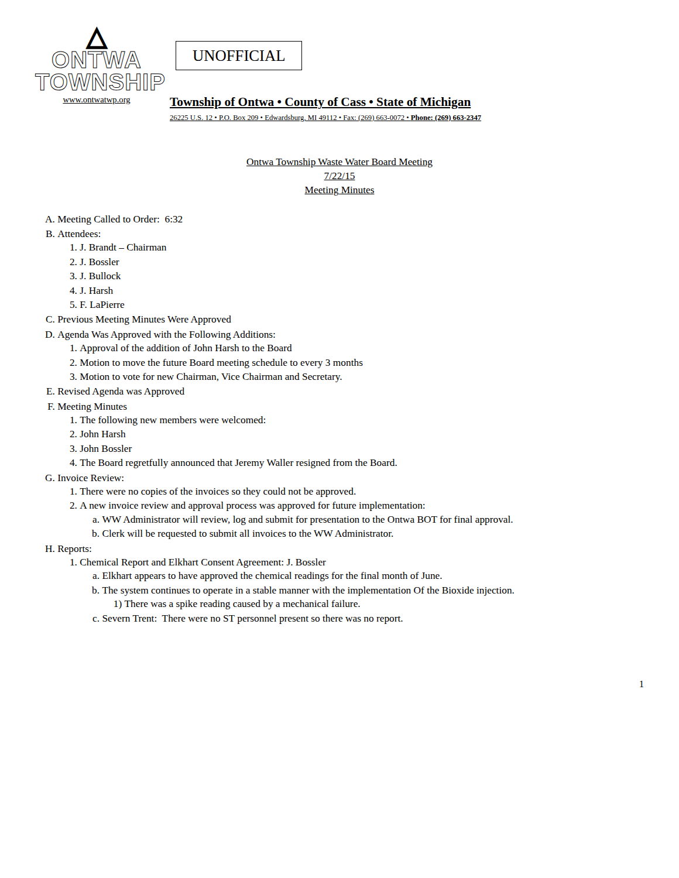△ ONTWA
TOWNSHIP
www.ontwatwp.org
UNOFFICIAL
Township of Ontwa • County of Cass • State of Michigan
26225 U.S. 12 • P.O. Box 209 • Edwardsburg, MI 49112 • Fax: (269) 663-0072 • Phone: (269) 663-2347
Ontwa Township Waste Water Board Meeting
7/22/15
Meeting Minutes
Meeting Called to Order: 6:32
Attendees:
J. Brandt – Chairman
J. Bossler
J. Bullock
J. Harsh
F. LaPierre
Previous Meeting Minutes Were Approved
Agenda Was Approved with the Following Additions:
Approval of the addition of John Harsh to the Board
Motion to move the future Board meeting schedule to every 3 months
Motion to vote for new Chairman, Vice Chairman and Secretary.
Revised Agenda was Approved
Meeting Minutes
The following new members were welcomed:
John Harsh
John Bossler
The Board regretfully announced that Jeremy Waller resigned from the Board.
Invoice Review:
There were no copies of the invoices so they could not be approved.
A new invoice review and approval process was approved for future implementation:
WW Administrator will review, log and submit for presentation to the Ontwa BOT for final approval.
Clerk will be requested to submit all invoices to the WW Administrator.
Reports:
Chemical Report and Elkhart Consent Agreement: J. Bossler
Elkhart appears to have approved the chemical readings for the final month of June.
The system continues to operate in a stable manner with the implementation Of the Bioxide injection.
There was a spike reading caused by a mechanical failure.
Severn Trent: There were no ST personnel present so there was no report.
1